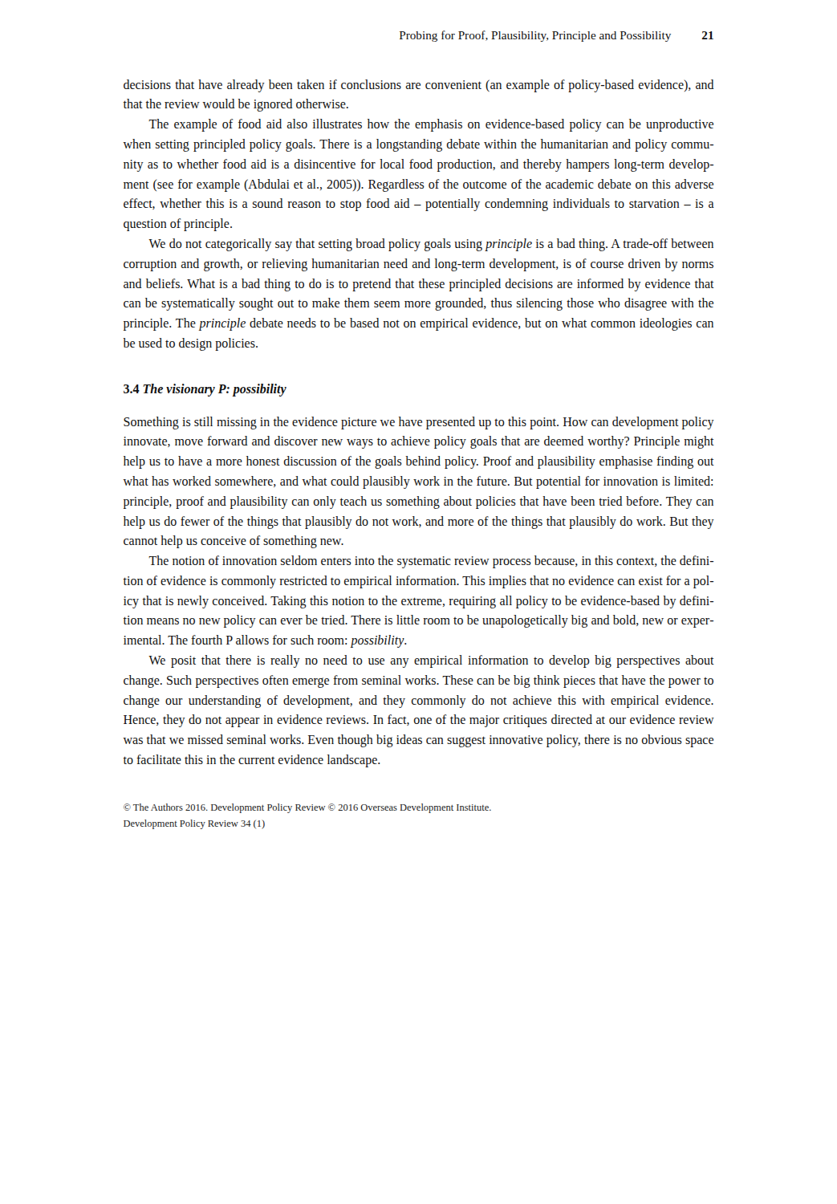Probing for Proof, Plausibility, Principle and Possibility 21
decisions that have already been taken if conclusions are convenient (an example of policy-based evidence), and that the review would be ignored otherwise.
The example of food aid also illustrates how the emphasis on evidence-based policy can be unproductive when setting principled policy goals. There is a longstanding debate within the humanitarian and policy community as to whether food aid is a disincentive for local food production, and thereby hampers long-term development (see for example (Abdulai et al., 2005)). Regardless of the outcome of the academic debate on this adverse effect, whether this is a sound reason to stop food aid – potentially condemning individuals to starvation – is a question of principle.
We do not categorically say that setting broad policy goals using principle is a bad thing. A trade-off between corruption and growth, or relieving humanitarian need and long-term development, is of course driven by norms and beliefs. What is a bad thing to do is to pretend that these principled decisions are informed by evidence that can be systematically sought out to make them seem more grounded, thus silencing those who disagree with the principle. The principle debate needs to be based not on empirical evidence, but on what common ideologies can be used to design policies.
3.4 The visionary P: possibility
Something is still missing in the evidence picture we have presented up to this point. How can development policy innovate, move forward and discover new ways to achieve policy goals that are deemed worthy? Principle might help us to have a more honest discussion of the goals behind policy. Proof and plausibility emphasise finding out what has worked somewhere, and what could plausibly work in the future. But potential for innovation is limited: principle, proof and plausibility can only teach us something about policies that have been tried before. They can help us do fewer of the things that plausibly do not work, and more of the things that plausibly do work. But they cannot help us conceive of something new.
The notion of innovation seldom enters into the systematic review process because, in this context, the definition of evidence is commonly restricted to empirical information. This implies that no evidence can exist for a policy that is newly conceived. Taking this notion to the extreme, requiring all policy to be evidence-based by definition means no new policy can ever be tried. There is little room to be unapologetically big and bold, new or experimental. The fourth P allows for such room: possibility.
We posit that there is really no need to use any empirical information to develop big perspectives about change. Such perspectives often emerge from seminal works. These can be big think pieces that have the power to change our understanding of development, and they commonly do not achieve this with empirical evidence. Hence, they do not appear in evidence reviews. In fact, one of the major critiques directed at our evidence review was that we missed seminal works. Even though big ideas can suggest innovative policy, there is no obvious space to facilitate this in the current evidence landscape.
© The Authors 2016. Development Policy Review © 2016 Overseas Development Institute.
Development Policy Review 34 (1)